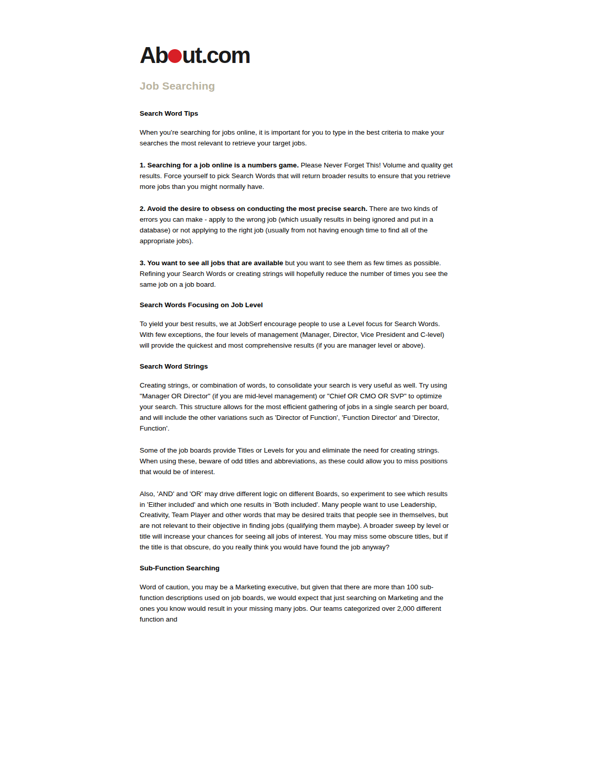Ab ut.com
Job Searching
Search Word Tips
When you're searching for jobs online, it is important for you to type in the best criteria to make your searches the most relevant to retrieve your target jobs.
1. Searching for a job online is a numbers game. Please Never Forget This! Volume and quality get results. Force yourself to pick Search Words that will return broader results to ensure that you retrieve more jobs than you might normally have.
2. Avoid the desire to obsess on conducting the most precise search. There are two kinds of errors you can make - apply to the wrong job (which usually results in being ignored and put in a database) or not applying to the right job (usually from not having enough time to find all of the appropriate jobs).
3. You want to see all jobs that are available but you want to see them as few times as possible. Refining your Search Words or creating strings will hopefully reduce the number of times you see the same job on a job board.
Search Words Focusing on Job Level
To yield your best results, we at JobSerf encourage people to use a Level focus for Search Words. With few exceptions, the four levels of management (Manager, Director, Vice President and C-level) will provide the quickest and most comprehensive results (if you are manager level or above).
Search Word Strings
Creating strings, or combination of words, to consolidate your search is very useful as well. Try using "Manager OR Director" (if you are mid-level management) or "Chief OR CMO OR SVP" to optimize your search. This structure allows for the most efficient gathering of jobs in a single search per board, and will include the other variations such as 'Director of Function', 'Function Director' and 'Director, Function'.
Some of the job boards provide Titles or Levels for you and eliminate the need for creating strings. When using these, beware of odd titles and abbreviations, as these could allow you to miss positions that would be of interest.
Also, 'AND' and 'OR' may drive different logic on different Boards, so experiment to see which results in 'Either included' and which one results in 'Both included'. Many people want to use Leadership, Creativity, Team Player and other words that may be desired traits that people see in themselves, but are not relevant to their objective in finding jobs (qualifying them maybe). A broader sweep by level or title will increase your chances for seeing all jobs of interest. You may miss some obscure titles, but if the title is that obscure, do you really think you would have found the job anyway?
Sub-Function Searching
Word of caution, you may be a Marketing executive, but given that there are more than 100 sub-function descriptions used on job boards, we would expect that just searching on Marketing and the ones you know would result in your missing many jobs. Our teams categorized over 2,000 different function and